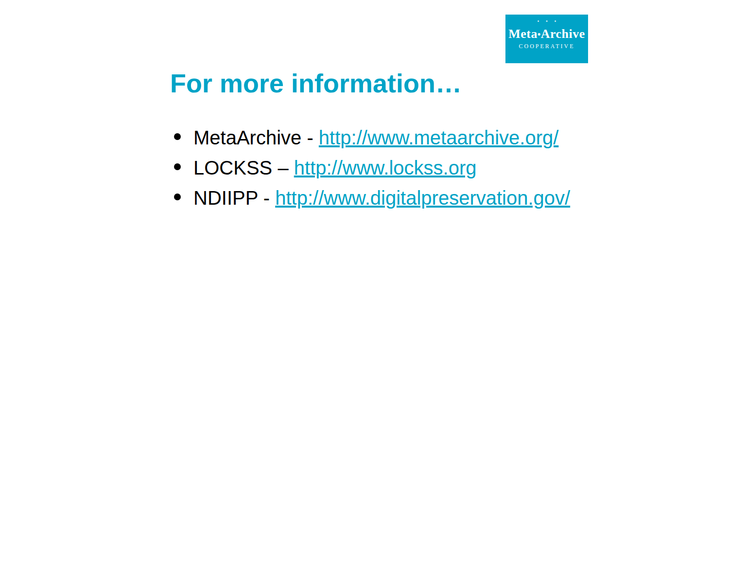• • •
Meta•Archive
COOPERATIVE
For more information…
MetaArchive - http://www.metaarchive.org/
LOCKSS – http://www.lockss.org
NDIIPP - http://www.digitalpreservation.gov/